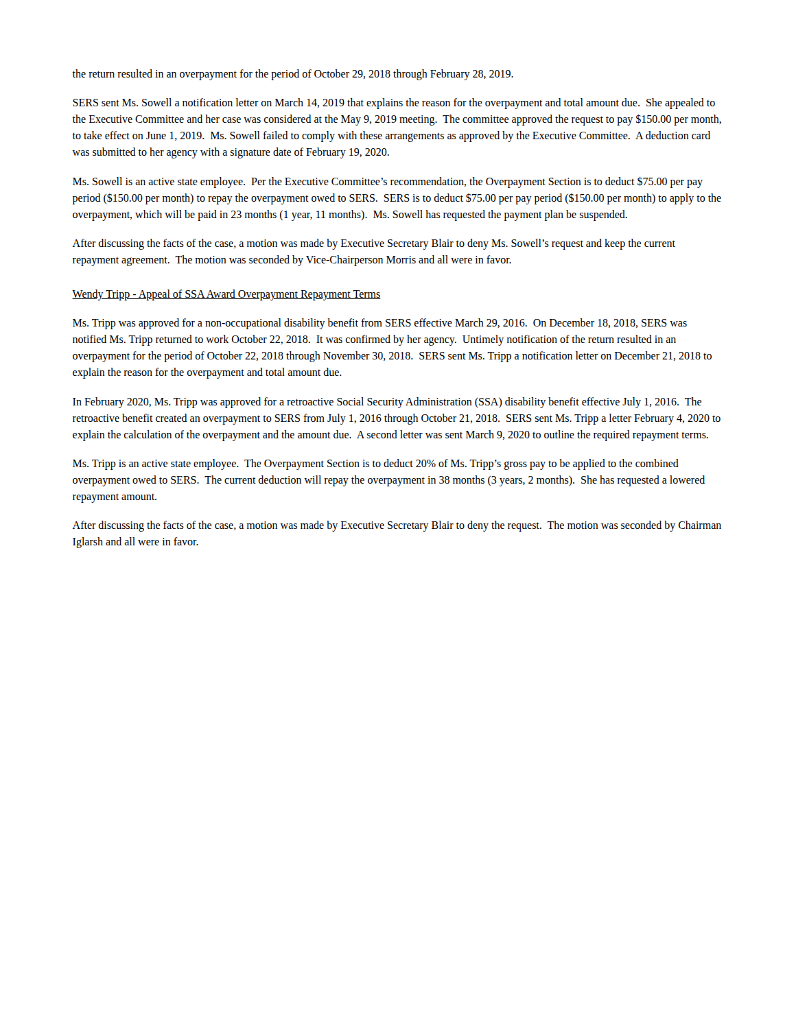the return resulted in an overpayment for the period of October 29, 2018 through February 28, 2019.
SERS sent Ms. Sowell a notification letter on March 14, 2019 that explains the reason for the overpayment and total amount due. She appealed to the Executive Committee and her case was considered at the May 9, 2019 meeting. The committee approved the request to pay $150.00 per month, to take effect on June 1, 2019. Ms. Sowell failed to comply with these arrangements as approved by the Executive Committee. A deduction card was submitted to her agency with a signature date of February 19, 2020.
Ms. Sowell is an active state employee. Per the Executive Committee’s recommendation, the Overpayment Section is to deduct $75.00 per pay period ($150.00 per month) to repay the overpayment owed to SERS. SERS is to deduct $75.00 per pay period ($150.00 per month) to apply to the overpayment, which will be paid in 23 months (1 year, 11 months). Ms. Sowell has requested the payment plan be suspended.
After discussing the facts of the case, a motion was made by Executive Secretary Blair to deny Ms. Sowell’s request and keep the current repayment agreement. The motion was seconded by Vice-Chairperson Morris and all were in favor.
Wendy Tripp - Appeal of SSA Award Overpayment Repayment Terms
Ms. Tripp was approved for a non-occupational disability benefit from SERS effective March 29, 2016. On December 18, 2018, SERS was notified Ms. Tripp returned to work October 22, 2018. It was confirmed by her agency. Untimely notification of the return resulted in an overpayment for the period of October 22, 2018 through November 30, 2018. SERS sent Ms. Tripp a notification letter on December 21, 2018 to explain the reason for the overpayment and total amount due.
In February 2020, Ms. Tripp was approved for a retroactive Social Security Administration (SSA) disability benefit effective July 1, 2016. The retroactive benefit created an overpayment to SERS from July 1, 2016 through October 21, 2018. SERS sent Ms. Tripp a letter February 4, 2020 to explain the calculation of the overpayment and the amount due. A second letter was sent March 9, 2020 to outline the required repayment terms.
Ms. Tripp is an active state employee. The Overpayment Section is to deduct 20% of Ms. Tripp’s gross pay to be applied to the combined overpayment owed to SERS. The current deduction will repay the overpayment in 38 months (3 years, 2 months). She has requested a lowered repayment amount.
After discussing the facts of the case, a motion was made by Executive Secretary Blair to deny the request. The motion was seconded by Chairman Iglarsh and all were in favor.